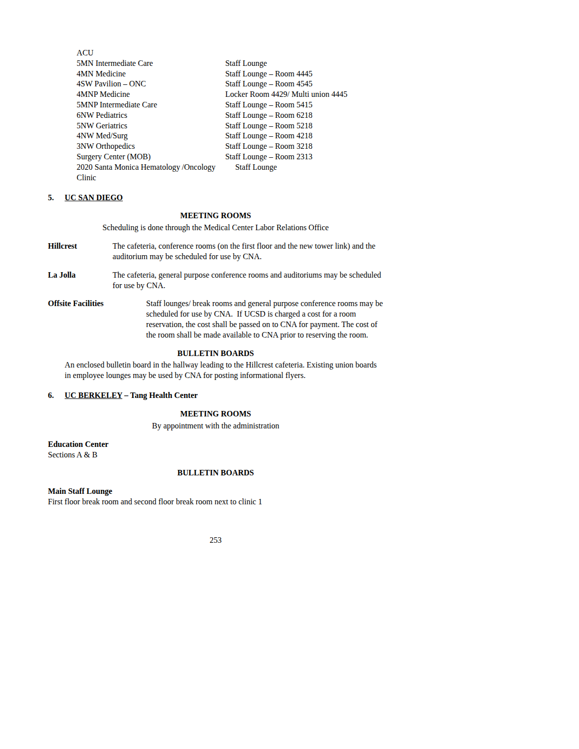| ACU | |
| 5MN Intermediate Care | Staff Lounge |
| 4MN Medicine | Staff Lounge – Room 4445 |
| 4SW Pavilion – ONC | Staff Lounge – Room 4545 |
| 4MNP Medicine | Locker Room 4429/ Multi union 4445 |
| 5MNP Intermediate Care | Staff Lounge – Room 5415 |
| 6NW Pediatrics | Staff Lounge – Room 6218 |
| 5NW Geriatrics | Staff Lounge – Room 5218 |
| 4NW Med/Surg | Staff Lounge – Room 4218 |
| 3NW Orthopedics | Staff Lounge – Room 3218 |
| Surgery Center (MOB) | Staff Lounge – Room 2313 |
| 2020 Santa Monica Hematology /Oncology Clinic | Staff Lounge |
5. UC SAN DIEGO
MEETING ROOMS
Scheduling is done through the Medical Center Labor Relations Office
Hillcrest
The cafeteria, conference rooms (on the first floor and the new tower link) and the auditorium may be scheduled for use by CNA.
La Jolla
The cafeteria, general purpose conference rooms and auditoriums may be scheduled for use by CNA.
Offsite Facilities
Staff lounges/ break rooms and general purpose conference rooms may be scheduled for use by CNA. If UCSD is charged a cost for a room reservation, the cost shall be passed on to CNA for payment. The cost of the room shall be made available to CNA prior to reserving the room.
BULLETIN BOARDS
An enclosed bulletin board in the hallway leading to the Hillcrest cafeteria. Existing union boards in employee lounges may be used by CNA for posting informational flyers.
6. UC BERKELEY – Tang Health Center
MEETING ROOMS
By appointment with the administration
Education Center
Sections A & B
BULLETIN BOARDS
Main Staff Lounge
First floor break room and second floor break room next to clinic 1
253